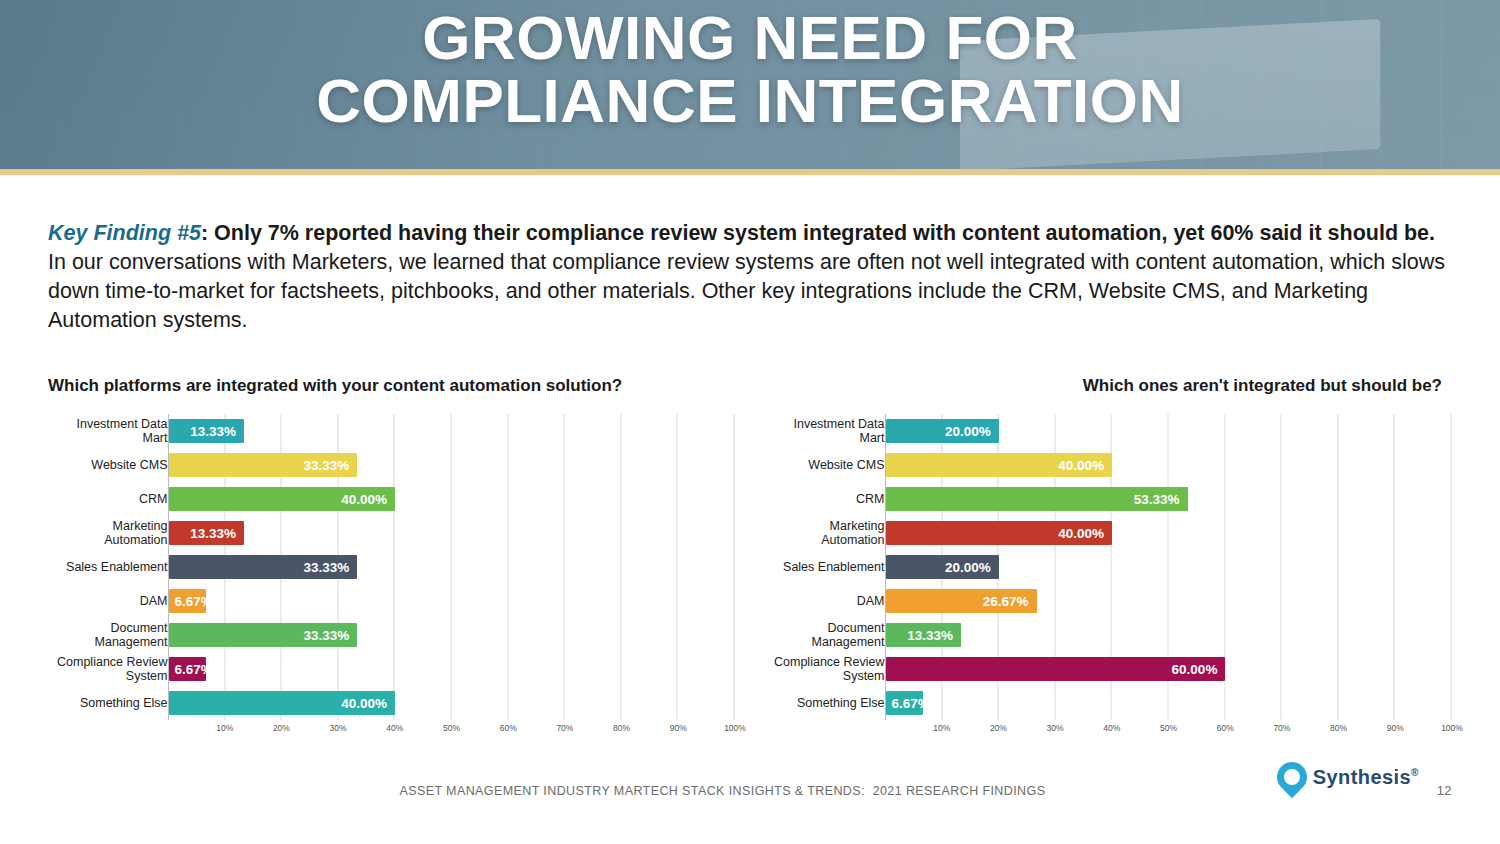GROWING NEED FOR
COMPLIANCE INTEGRATION
Key Finding #5: Only 7% reported having their compliance review system integrated with content automation, yet 60% said it should be. In our conversations with Marketers, we learned that compliance review systems are often not well integrated with content automation, which slows down time-to-market for factsheets, pitchbooks, and other materials. Other key integrations include the CRM, Website CMS, and Marketing Automation systems.
Which platforms are integrated with your content automation solution?
| Investment Data Mart | 13.33% |
| Website CMS | 33.33% |
| CRM | 40.00% |
| Marketing Automation | 13.33% |
| Sales Enablement | 33.33% |
| DAM | 6.67% |
| Document Management | 33.33% |
| Compliance Review System | 6.67% |
| Something Else | 40.00% |
| | 10% 20% 30% 40% 50% 60% 70% 80% 90% 100% |
Which ones aren't integrated but should be?
| Investment Data Mart | 20.00% |
| Website CMS | 40.00% |
| CRM | 53.33% |
| Marketing Automation | 40.00% |
| Sales Enablement | 20.00% |
| DAM | 26.67% |
| Document Management | 13.33% |
| Compliance Review System | 60.00% |
| Something Else | 6.67% |
| | 10% 20% 30% 40% 50% 60% 70% 80% 90% 100% |
ASSET MANAGEMENT INDUSTRY MARTECH STACK INSIGHTS & TRENDS: 2021 RESEARCH FINDINGS
Synthesis®
12